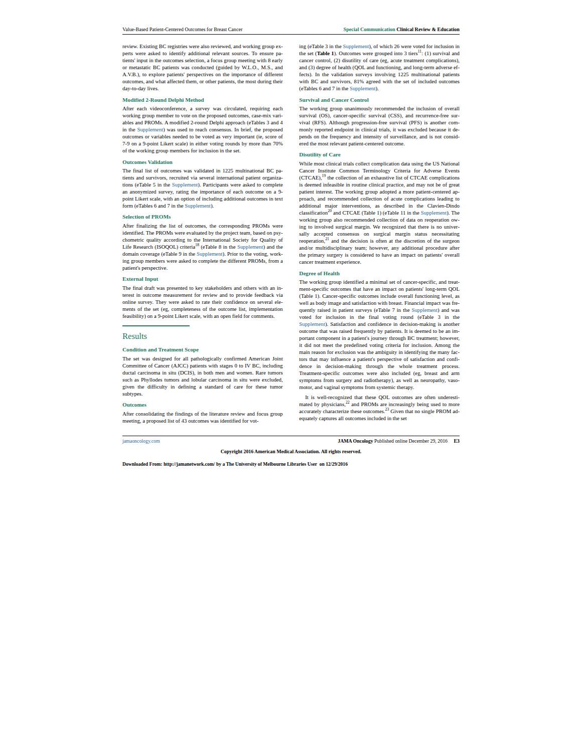Value-Based Patient-Centered Outcomes for Breast Cancer
Special Communication Clinical Review & Education
review. Existing BC registries were also reviewed, and working group experts were asked to identify additional relevant sources. To ensure patients' input in the outcomes selection, a focus group meeting with 8 early or metastatic BC patients was conducted (guided by W.L.O., M.S., and A.V.B.), to explore patients' perspectives on the importance of different outcomes, and what affected them, or other patients, the most during their day-to-day lives.
Modified 2-Round Delphi Method
After each videoconference, a survey was circulated, requiring each working group member to vote on the proposed outcomes, case-mix variables and PROMs. A modified 2-round Delphi approach (eTables 3 and 4 in the Supplement) was used to reach consensus. In brief, the proposed outcomes or variables needed to be voted as very important (ie, score of 7-9 on a 9-point Likert scale) in either voting rounds by more than 70% of the working group members for inclusion in the set.
Outcomes Validation
The final list of outcomes was validated in 1225 multinational BC patients and survivors, recruited via several international patient organizations (eTable 5 in the Supplement). Participants were asked to complete an anonymized survey, rating the importance of each outcome on a 9-point Likert scale, with an option of including additional outcomes in text form (eTables 6 and 7 in the Supplement).
Selection of PROMs
After finalizing the list of outcomes, the corresponding PROMs were identified. The PROMs were evaluated by the project team, based on psychometric quality according to the International Society for Quality of Life Research (ISOQOL) criteria18 (eTable 8 in the Supplement) and the domain coverage (eTable 9 in the Supplement). Prior to the voting, working group members were asked to complete the different PROMs, from a patient's perspective.
External Input
The final draft was presented to key stakeholders and others with an interest in outcome measurement for review and to provide feedback via online survey. They were asked to rate their confidence on several elements of the set (eg, completeness of the outcome list, implementation feasibility) on a 9-point Likert scale, with an open field for comments.
Results
Condition and Treatment Scope
The set was designed for all pathologically confirmed American Joint Committee of Cancer (AJCC) patients with stages 0 to IV BC, including ductal carcinoma in situ (DCIS), in both men and women. Rare tumors such as Phyllodes tumors and lobular carcinoma in situ were excluded, given the difficulty in defining a standard of care for these tumor subtypes.
Outcomes
After consolidating the findings of the literature review and focus group meeting, a proposed list of 43 outcomes was identified for vot-
ing (eTable 3 in the Supplement), of which 26 were voted for inclusion in the set (Table 1). Outcomes were grouped into 3 tiers11: (1) survival and cancer control, (2) disutility of care (eg, acute treatment complications), and (3) degree of health (QOL and functioning, and long-term adverse effects). In the validation surveys involving 1225 multinational patients with BC and survivors, 81% agreed with the set of included outcomes (eTables 6 and 7 in the Supplement).
Survival and Cancer Control
The working group unanimously recommended the inclusion of overall survival (OS), cancer-specific survival (CSS), and recurrence-free survival (RFS). Although progression-free survival (PFS) is another commonly reported endpoint in clinical trials, it was excluded because it depends on the frequency and intensity of surveillance, and is not considered the most relevant patient-centered outcome.
Disutility of Care
While most clinical trials collect complication data using the US National Cancer Institute Common Terminology Criteria for Adverse Events (CTCAE),19 the collection of an exhaustive list of CTCAE complications is deemed infeasible in routine clinical practice, and may not be of great patient interest. The working group adopted a more patient-centered approach, and recommended collection of acute complications leading to additional major interventions, as described in the Clavien-Dindo classification20 and CTCAE (Table 1) (eTable 11 in the Supplement). The working group also recommended collection of data on reoperation owing to involved surgical margin. We recognized that there is no universally accepted consensus on surgical margin status necessitating reoperation,21 and the decision is often at the discretion of the surgeon and/or multidisciplinary team; however, any additional procedure after the primary surgery is considered to have an impact on patients' overall cancer treatment experience.
Degree of Health
The working group identified a minimal set of cancer-specific, and treatment-specific outcomes that have an impact on patients' long-term QOL (Table 1). Cancer-specific outcomes include overall functioning level, as well as body image and satisfaction with breast. Financial impact was frequently raised in patient surveys (eTable 7 in the Supplement) and was voted for inclusion in the final voting round (eTable 3 in the Supplement). Satisfaction and confidence in decision-making is another outcome that was raised frequently by patients. It is deemed to be an important component in a patient's journey through BC treatment; however, it did not meet the predefined voting criteria for inclusion. Among the main reason for exclusion was the ambiguity in identifying the many factors that may influence a patient's perspective of satisfaction and confidence in decision-making through the whole treatment process. Treatment-specific outcomes were also included (eg, breast and arm symptoms from surgery and radiotherapy), as well as neuropathy, vasomotor, and vaginal symptoms from systemic therapy.
It is well-recognized that these QOL outcomes are often underestimated by physicians,22 and PROMs are increasingly being used to more accurately characterize these outcomes.23 Given that no single PROM adequately captures all outcomes included in the set
jamaoncology.com
JAMA Oncology Published online December 29, 2016 E3
Copyright 2016 American Medical Association. All rights reserved.
Downloaded From: http://jamanetwork.com/ by a The University of Melbourne Libraries User on 12/29/2016